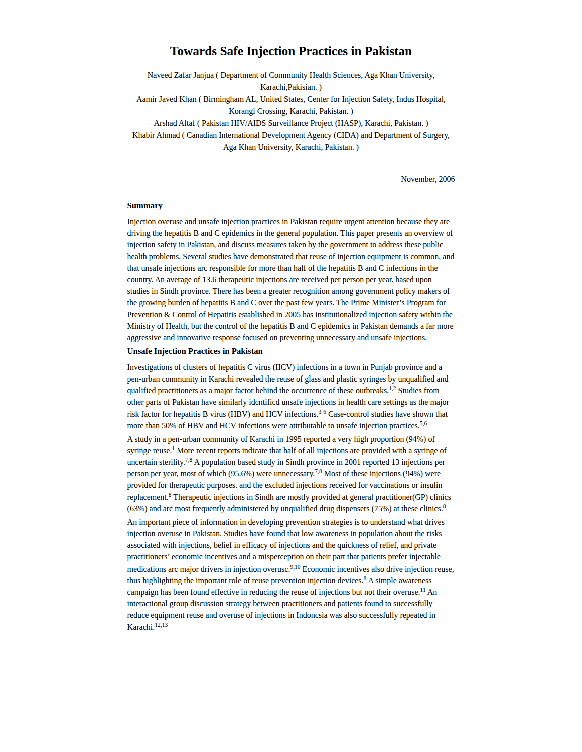Towards Safe Injection Practices in Pakistan
Naveed Zafar Janjua ( Department of Community Health Sciences, Aga Khan University, Karachi,Pakisian. )
Aamir Javed Khan ( Birmingham AL, United States, Center for Injection Safety, Indus Hospital, Korangi Crossing, Karachi, Pakistan. )
Arshad Altaf ( Pakistan HIV/AIDS Surveillance Project (HASP), Karachi, Pakistan. )
Khabir Ahmad ( Canadian International Development Agency (CIDA) and Department of Surgery, Aga Khan University, Karachi, Pakistan. )
November, 2006
Summary
Injection overuse and unsafe injection practices in Pakistan require urgent attention because they are driving the hepatitis B and C epidemics in the general population. This paper presents an overview of injection safety in Pakistan, and discuss measures taken by the government to address these public health problems. Several studies have demonstrated that reuse of injection equipment is common, and that unsafe injections arc responsible for more than half of the hepatitis B and C infections in the country. An average of 13.6 therapeutic injections are received per person per year. based upon studies in Sindh province. There has been a greater recognition among government policy makers of the growing burden of hepatitis B and C over the past few years. The Prime Minister’s Program for Prevention & Control of Hepatitis established in 2005 has institutionalized injection safety within the Ministry of Health, but the control of the hepatitis B and C epidemics in Pakistan demands a far more aggressive and innovative response focused on preventing unnecessary and unsafe injections.
Unsafe Injection Practices in Pakistan
Investigations of clusters of hepatitis C virus (IICV) infections in a town in Punjab province and a pen-urban community in Karachi revealed the reuse of glass and plastic syringes by unqualified and qualified practitioners as a major factor behind the occurrence of these outbreaks.1,2 Studies from other parts of Pakistan have similarly idcntificd unsafe injections in health care settings as the major risk factor for hepatitis B virus (HBV) and HCV infections.3-6 Case-control studies have shown that more than 50% of HBV and HCV infections were attributable to unsafe injection practices.5,6
A study in a pen-urban community of Karachi in 1995 reported a very high proportion (94%) of syringe reuse.1 More recent reports indicate that half of all injections are provided with a syringe of uncertain sterility.7,8 A population based study in Sindh province in 2001 reported 13 injections per person per year, most of which (95.6%) were unnecessary.7,8 Most of these injections (94%) were provided for therapeutic purposes. and the excluded injections received for vaccinations or insulin replacement.8 Therapeutic injections in Sindh are mostly provided at general practitioner(GP) clinics (63%) and arc most frequently administered by unqualified drug dispensers (75%) at these clinics.8
An important piece of information in developing prevention strategies is to understand what drives injection overuse in Pakistan. Studies have found that low awareness in population about the risks associated with injections, belief in efficacy of injections and the quickness of relief, and private practitioners’ economic incentives and a misperception on their part that patients prefer injectable medications arc major drivers in injection overusc.9,10 Economic incentives also drive injection reuse, thus highlighting the important role of reuse prevention injection devices.8 A simple awareness campaign has been found effective in reducing the reuse of injections but not their overuse.11 An interactional group discussion strategy between practitioners and patients found to successfully reduce equipment reuse and overuse of injections in Indoncsia was also successfully repeated in Karachi.12,13